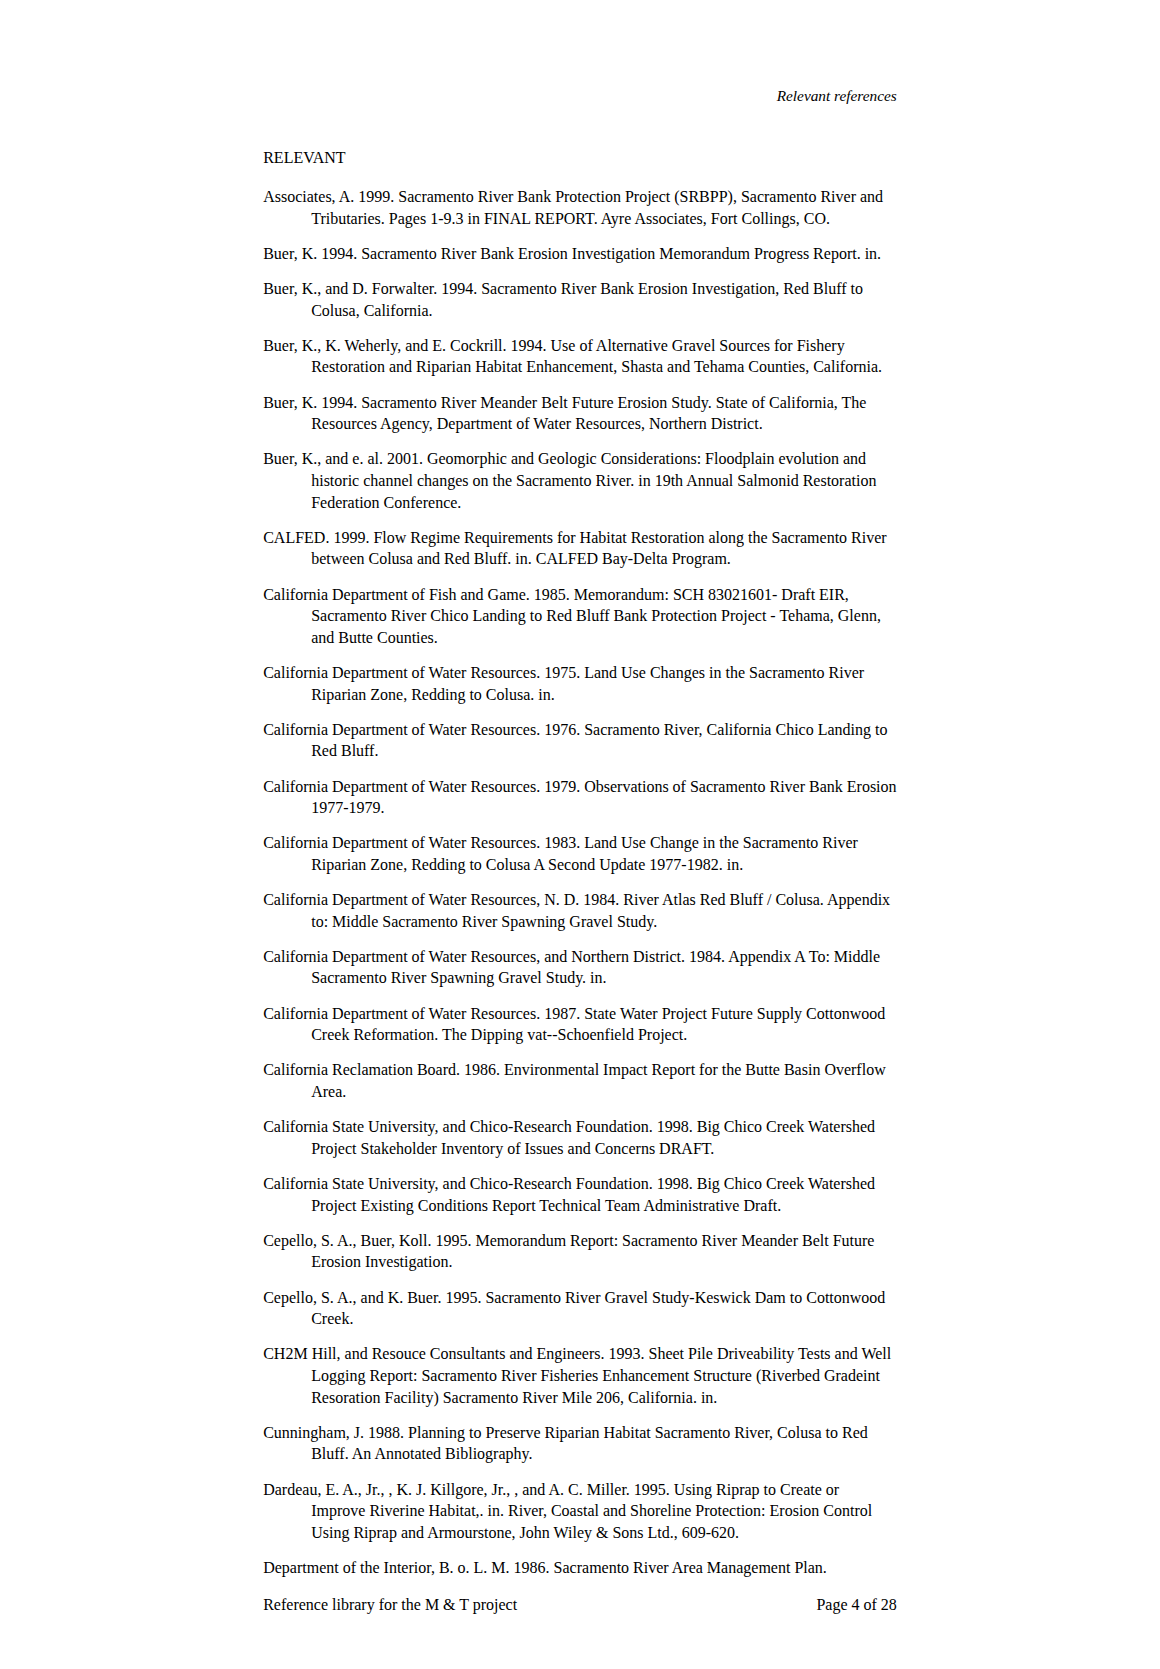Relevant references
RELEVANT
Associates, A. 1999. Sacramento River Bank Protection Project (SRBPP), Sacramento River and Tributaries. Pages 1-9.3 in FINAL REPORT. Ayre Associates, Fort Collings, CO.
Buer, K. 1994. Sacramento River Bank Erosion Investigation Memorandum Progress Report. in.
Buer, K., and D. Forwalter. 1994. Sacramento River Bank Erosion Investigation, Red Bluff to Colusa, California.
Buer, K., K. Weherly, and E. Cockrill. 1994. Use of Alternative Gravel Sources for Fishery Restoration and Riparian Habitat Enhancement, Shasta and Tehama Counties, California.
Buer, K. 1994. Sacramento River Meander Belt Future Erosion Study. State of California, The Resources Agency, Department of Water Resources, Northern District.
Buer, K., and e. al. 2001. Geomorphic and Geologic Considerations: Floodplain evolution and historic channel changes on the Sacramento River. in 19th Annual Salmonid Restoration Federation Conference.
CALFED. 1999. Flow Regime Requirements for Habitat Restoration along the Sacramento River between Colusa and Red Bluff. in. CALFED Bay-Delta Program.
California Department of Fish and Game. 1985. Memorandum: SCH 83021601- Draft EIR, Sacramento River Chico Landing to Red Bluff Bank Protection Project - Tehama, Glenn, and Butte Counties.
California Department of Water Resources. 1975. Land Use Changes in the Sacramento River Riparian Zone, Redding to Colusa. in.
California Department of Water Resources. 1976. Sacramento River, California Chico Landing to Red Bluff.
California Department of Water Resources. 1979. Observations of Sacramento River Bank Erosion 1977-1979.
California Department of Water Resources. 1983. Land Use Change in the Sacramento River Riparian Zone, Redding to Colusa A Second Update 1977-1982. in.
California Department of Water Resources, N. D. 1984. River Atlas Red Bluff / Colusa. Appendix to: Middle Sacramento River Spawning Gravel Study.
California Department of Water Resources, and Northern District. 1984. Appendix A To: Middle Sacramento River Spawning Gravel Study. in.
California Department of Water Resources. 1987. State Water Project Future Supply Cottonwood Creek Reformation. The Dipping vat--Schoenfield Project.
California Reclamation Board. 1986. Environmental Impact Report for the Butte Basin Overflow Area.
California State University, and Chico-Research Foundation. 1998. Big Chico Creek Watershed Project Stakeholder Inventory of Issues and Concerns DRAFT.
California State University, and Chico-Research Foundation. 1998. Big Chico Creek Watershed Project Existing Conditions Report Technical Team Administrative Draft.
Cepello, S. A., Buer, Koll. 1995. Memorandum Report: Sacramento River Meander Belt Future Erosion Investigation.
Cepello, S. A., and K. Buer. 1995. Sacramento River Gravel Study-Keswick Dam to Cottonwood Creek.
CH2M Hill, and Resouce Consultants and Engineers. 1993. Sheet Pile Driveability Tests and Well Logging Report: Sacramento River Fisheries Enhancement Structure (Riverbed Gradeint Resoration Facility) Sacramento River Mile 206, California. in.
Cunningham, J. 1988. Planning to Preserve Riparian Habitat Sacramento River, Colusa to Red Bluff. An Annotated Bibliography.
Dardeau, E. A., Jr., , K. J. Killgore, Jr., , and A. C. Miller. 1995. Using Riprap to Create or Improve Riverine Habitat,. in. River, Coastal and Shoreline Protection: Erosion Control Using Riprap and Armourstone, John Wiley & Sons Ltd., 609-620.
Department of the Interior, B. o. L. M. 1986. Sacramento River Area Management Plan.
Reference library for the M & T project Page 4 of 28